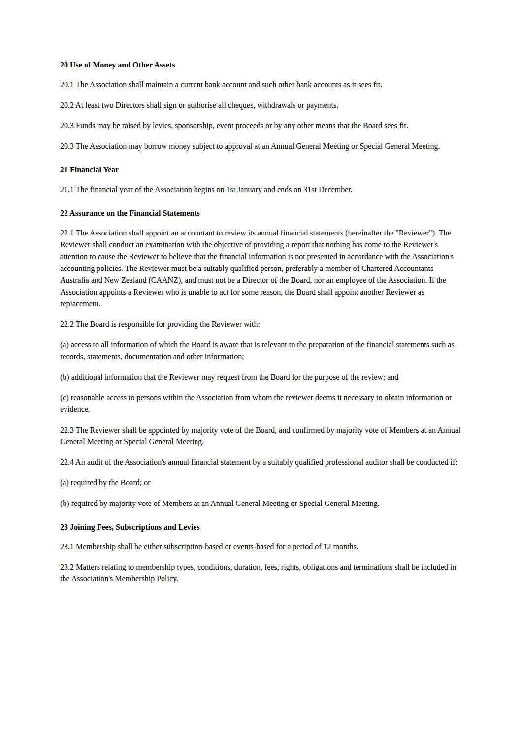20 Use of Money and Other Assets
20.1 The Association shall maintain a current bank account and such other bank accounts as it sees fit.
20.2 At least two Directors shall sign or authorise all cheques, withdrawals or payments.
20.3 Funds may be raised by levies, sponsorship, event proceeds or by any other means that the Board sees fit.
20.3 The Association may borrow money subject to approval at an Annual General Meeting or Special General Meeting.
21 Financial Year
21.1 The financial year of the Association begins on 1st January and ends on 31st December.
22 Assurance on the Financial Statements
22.1 The Association shall appoint an accountant to review its annual financial statements (hereinafter the "Reviewer"). The Reviewer shall conduct an examination with the objective of providing a report that nothing has come to the Reviewer's attention to cause the Reviewer to believe that the financial information is not presented in accordance with the Association's accounting policies. The Reviewer must be a suitably qualified person, preferably a member of Chartered Accountants Australia and New Zealand (CAANZ), and must not be a Director of the Board, nor an employee of the Association. If the Association appoints a Reviewer who is unable to act for some reason, the Board shall appoint another Reviewer as replacement.
22.2 The Board is responsible for providing the Reviewer with:
(a) access to all information of which the Board is aware that is relevant to the preparation of the financial statements such as records, statements, documentation and other information;
(b) additional information that the Reviewer may request from the Board for the purpose of the review; and
(c) reasonable access to persons within the Association from whom the reviewer deems it necessary to obtain information or evidence.
22.3 The Reviewer shall be appointed by majority vote of the Board, and confirmed by majority vote of Members at an Annual General Meeting or Special General Meeting.
22.4 An audit of the Association's annual financial statement by a suitably qualified professional auditor shall be conducted if:
(a) required by the Board; or
(b) required by majority vote of Members at an Annual General Meeting or Special General Meeting.
23 Joining Fees, Subscriptions and Levies
23.1 Membership shall be either subscription-based or events-based for a period of 12 months.
23.2 Matters relating to membership types, conditions, duration, fees, rights, obligations and terminations shall be included in the Association's Membership Policy.